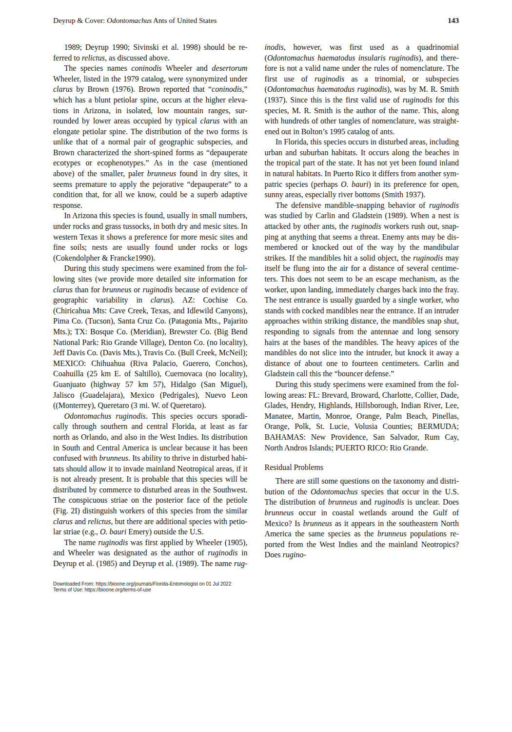Deyrup & Cover: Odontomachus Ants of United States 143
1989; Deyrup 1990; Sivinski et al. 1998) should be referred to relictus, as discussed above.
The species names coninodis Wheeler and desertorum Wheeler, listed in the 1979 catalog, were synonymized under clarus by Brown (1976). Brown reported that “coninodis,” which has a blunt petiolar spine, occurs at the higher elevations in Arizona, in isolated, low mountain ranges, surrounded by lower areas occupied by typical clarus with an elongate petiolar spine. The distribution of the two forms is unlike that of a normal pair of geographic subspecies, and Brown characterized the short-spined forms as “depauperate ecotypes or ecophenotypes.” As in the case (mentioned above) of the smaller, paler brunneus found in dry sites, it seems premature to apply the pejorative “depauperate” to a condition that, for all we know, could be a superb adaptive response.
In Arizona this species is found, usually in small numbers, under rocks and grass tussocks, in both dry and mesic sites. In western Texas it shows a preference for more mesic sites and fine soils; nests are usually found under rocks or logs (Cokendolpher & Francke1990).
During this study specimens were examined from the following sites (we provide more detailed site information for clarus than for brunneus or ruginodis because of evidence of geographic variability in clarus). AZ: Cochise Co. (Chiricahua Mts: Cave Creek, Texas, and Idlewild Canyons), Pima Co. (Tucson), Santa Cruz Co. (Patagonia Mts., Pajarito Mts.); TX: Bosque Co. (Meridian), Brewster Co. (Big Bend National Park: Rio Grande Village), Denton Co. (no locality), Jeff Davis Co. (Davis Mts.), Travis Co. (Bull Creek, McNeil); MEXICO: Chihuahua (Riva Palacio, Guerero, Conchos), Coahuilla (25 km E. of Saltillo), Cuernovaca (no locality), Guanjuato (highway 57 km 57), Hidalgo (San Miguel), Jalisco (Guadelajara), Mexico (Pedrigales), Nuevo Leon ((Monterrey), Queretaro (3 mi. W. of Queretaro).
Odontomachus ruginodis. This species occurs sporadically through southern and central Florida, at least as far north as Orlando, and also in the West Indies. Its distribution in South and Central America is unclear because it has been confused with brunneus. Its ability to thrive in disturbed habitats should allow it to invade mainland Neotropical areas, if it is not already present. It is probable that this species will be distributed by commerce to disturbed areas in the Southwest. The conspicuous striae on the posterior face of the petiole (Fig. 2I) distinguish workers of this species from the similar clarus and relictus, but there are additional species with petiolar striae (e.g., O. bauri Emery) outside the U.S.
The name ruginodis was first applied by Wheeler (1905), and Wheeler was designated as the author of ruginodis in Deyrup et al. (1985) and Deyrup et al. (1989). The name ruginodis, however, was first used as a quadrinomial (Odontomachus haematodus insularis ruginodis), and therefore is not a valid name under the rules of nomenclature. The first use of ruginodis as a trinomial, or subspecies (Odontomachus haematodus ruginodis), was by M. R. Smith (1937). Since this is the first valid use of ruginodis for this species, M. R. Smith is the author of the name. This, along with hundreds of other tangles of nomenclature, was straightened out in Bolton’s 1995 catalog of ants.
In Florida, this species occurs in disturbed areas, including urban and suburban habitats. It occurs along the beaches in the tropical part of the state. It has not yet been found inland in natural habitats. In Puerto Rico it differs from another sympatric species (perhaps O. bauri) in its preference for open, sunny areas, especially river bottoms (Smith 1937).
The defensive mandible-snapping behavior of ruginodis was studied by Carlin and Gladstein (1989). When a nest is attacked by other ants, the ruginodis workers rush out, snapping at anything that seems a threat. Enemy ants may be dismembered or knocked out of the way by the mandibular strikes. If the mandibles hit a solid object, the ruginodis may itself be flung into the air for a distance of several centimeters. This does not seem to be an escape mechanism, as the worker, upon landing, immediately charges back into the fray. The nest entrance is usually guarded by a single worker, who stands with cocked mandibles near the entrance. If an intruder approaches within striking distance, the mandibles snap shut, responding to signals from the antennae and long sensory hairs at the bases of the mandibles. The heavy apices of the mandibles do not slice into the intruder, but knock it away a distance of about one to fourteen centimeters. Carlin and Gladstein call this the “bouncer defense.”
During this study specimens were examined from the following areas: FL: Brevard, Broward, Charlotte, Collier, Dade, Glades, Hendry, Highlands, Hillsborough, Indian River, Lee, Manatee, Martin, Monroe, Orange, Palm Beach, Pinellas, Orange, Polk, St. Lucie, Volusia Counties; BERMUDA; BAHAMAS: New Providence, San Salvador, Rum Cay, North Andros Islands; PUERTO RICO: Rio Grande.
Residual Problems
There are still some questions on the taxonomy and distribution of the Odontomachus species that occur in the U.S. The distribution of brunneus and ruginodis is unclear. Does brunneus occur in coastal wetlands around the Gulf of Mexico? Is brunneus as it appears in the southeastern North America the same species as the brunneus populations reported from the West Indies and the mainland Neotropics? Does rugino-
Downloaded From: https://bioone.org/journals/Florida-Entomologist on 01 Jul 2022
Terms of Use: https://bioone.org/terms-of-use